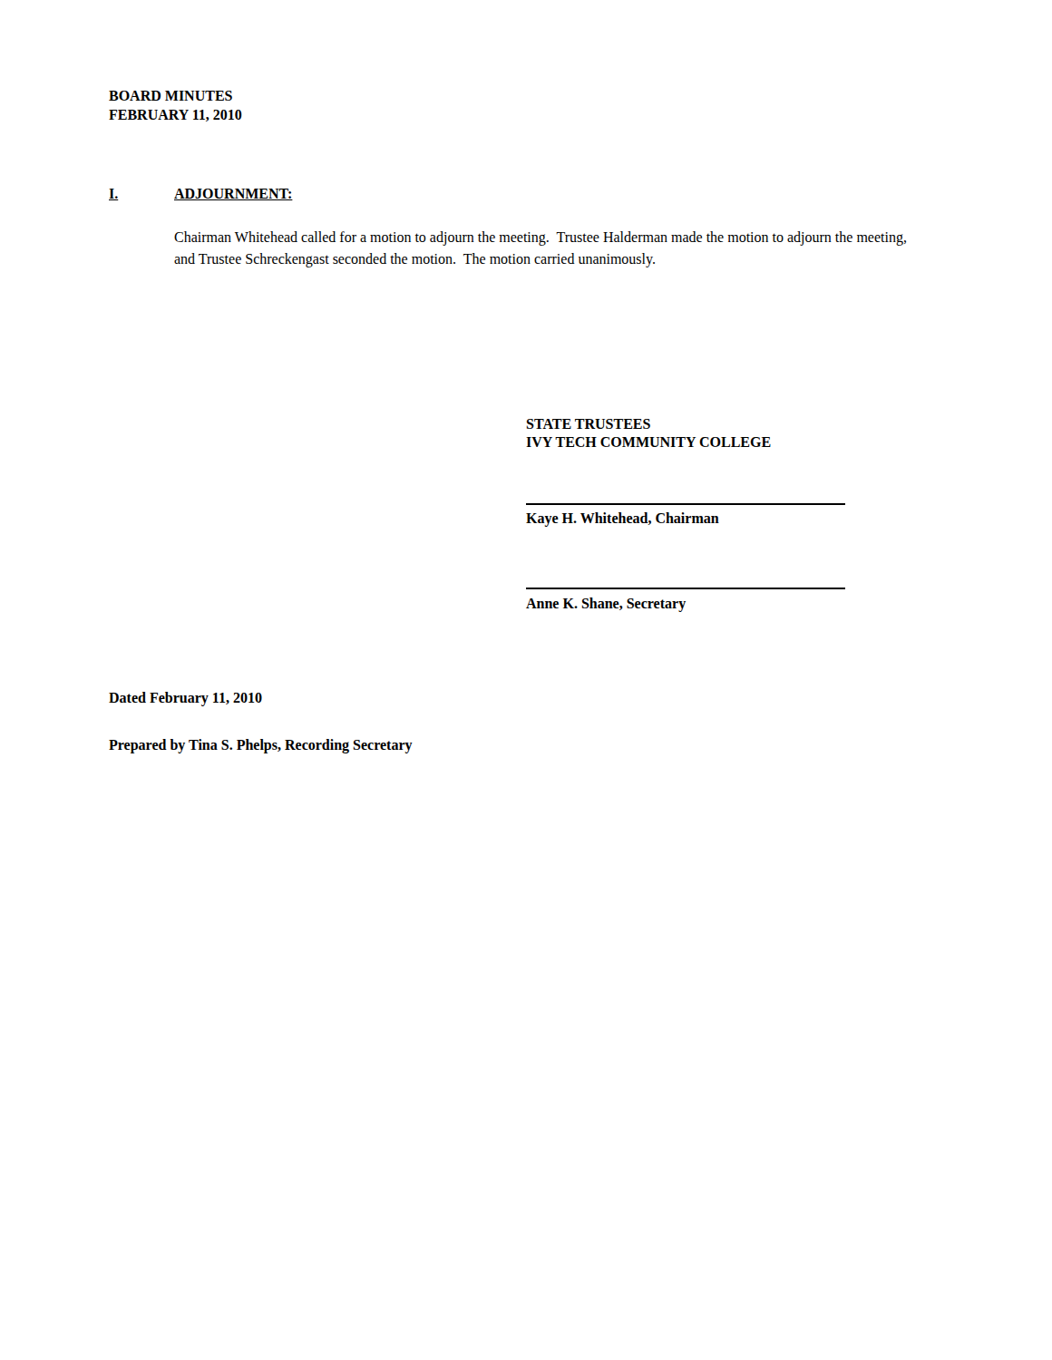BOARD MINUTES
FEBRUARY 11, 2010
I. ADJOURNMENT:
Chairman Whitehead called for a motion to adjourn the meeting. Trustee Halderman made the motion to adjourn the meeting, and Trustee Schreckengast seconded the motion. The motion carried unanimously.
STATE TRUSTEES
IVY TECH COMMUNITY COLLEGE
Kaye H. Whitehead, Chairman
Anne K. Shane, Secretary
Dated February 11, 2010
Prepared by Tina S. Phelps, Recording Secretary